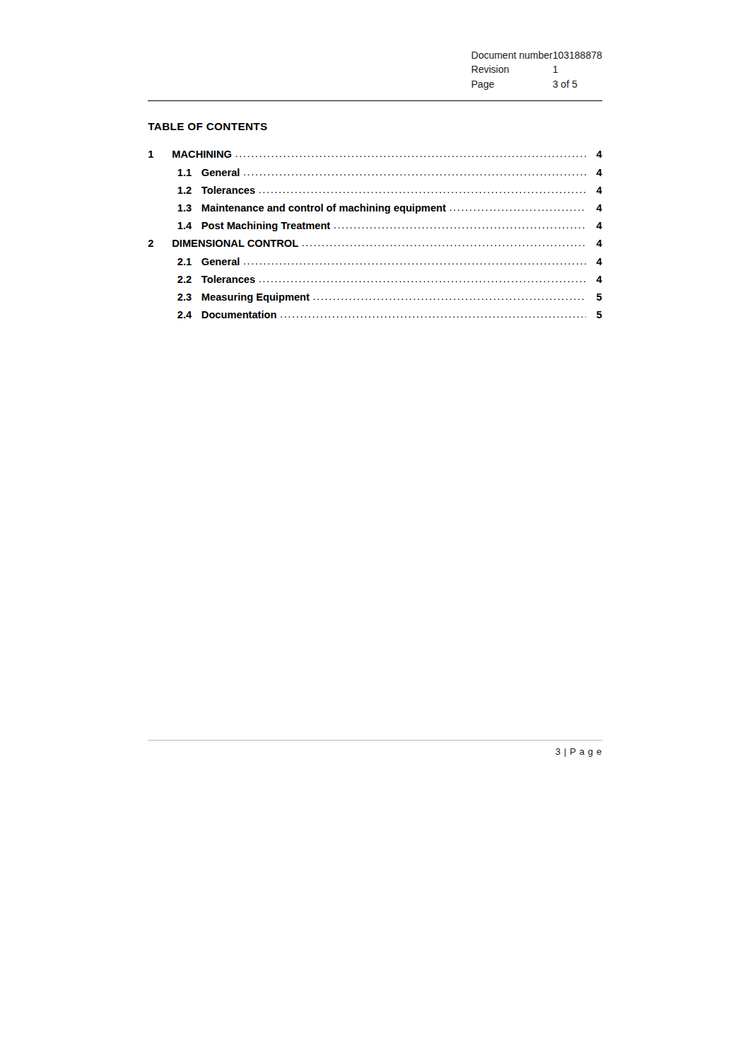| Document number | 103188878 |
| Revision | 1 |
| Page | 3 of 5 |
TABLE OF CONTENTS
1 MACHINING .................................................................................................. 4
1.1 General ............................................................................................. 4
1.2 Tolerances ......................................................................................... 4
1.3 Maintenance and control of machining equipment ............................................... 4
1.4 Post Machining Treatment ................................................................... 4
2 DIMENSIONAL CONTROL ......................................................................... 4
2.1 General ............................................................................................. 4
2.2 Tolerances ......................................................................................... 4
2.3 Measuring Equipment ....................................................................... 5
2.4 Documentation .................................................................................. 5
3 | P a g e